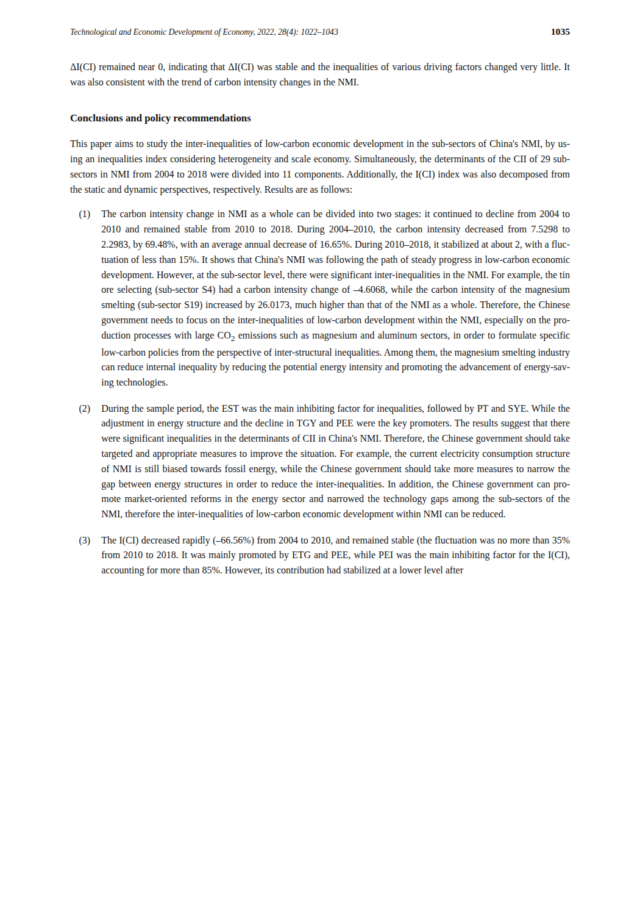Technological and Economic Development of Economy, 2022, 28(4): 1022–1043 1035
ΔI(CI) remained near 0, indicating that ΔI(CI) was stable and the inequalities of various driving factors changed very little. It was also consistent with the trend of carbon intensity changes in the NMI.
Conclusions and policy recommendations
This paper aims to study the inter-inequalities of low-carbon economic development in the sub-sectors of China's NMI, by using an inequalities index considering heterogeneity and scale economy. Simultaneously, the determinants of the CII of 29 sub-sectors in NMI from 2004 to 2018 were divided into 11 components. Additionally, the I(CI) index was also decomposed from the static and dynamic perspectives, respectively. Results are as follows:
The carbon intensity change in NMI as a whole can be divided into two stages: it continued to decline from 2004 to 2010 and remained stable from 2010 to 2018. During 2004–2010, the carbon intensity decreased from 7.5298 to 2.2983, by 69.48%, with an average annual decrease of 16.65%. During 2010–2018, it stabilized at about 2, with a fluctuation of less than 15%. It shows that China's NMI was following the path of steady progress in low-carbon economic development. However, at the sub-sector level, there were significant inter-inequalities in the NMI. For example, the tin ore selecting (sub-sector S4) had a carbon intensity change of –4.6068, while the carbon intensity of the magnesium smelting (sub-sector S19) increased by 26.0173, much higher than that of the NMI as a whole. Therefore, the Chinese government needs to focus on the inter-inequalities of low-carbon development within the NMI, especially on the production processes with large CO2 emissions such as magnesium and aluminum sectors, in order to formulate specific low-carbon policies from the perspective of inter-structural inequalities. Among them, the magnesium smelting industry can reduce internal inequality by reducing the potential energy intensity and promoting the advancement of energy-saving technologies.
During the sample period, the EST was the main inhibiting factor for inequalities, followed by PT and SYE. While the adjustment in energy structure and the decline in TGY and PEE were the key promoters. The results suggest that there were significant inequalities in the determinants of CII in China's NMI. Therefore, the Chinese government should take targeted and appropriate measures to improve the situation. For example, the current electricity consumption structure of NMI is still biased towards fossil energy, while the Chinese government should take more measures to narrow the gap between energy structures in order to reduce the inter-inequalities. In addition, the Chinese government can promote market-oriented reforms in the energy sector and narrowed the technology gaps among the sub-sectors of the NMI, therefore the inter-inequalities of low-carbon economic development within NMI can be reduced.
The I(CI) decreased rapidly (–66.56%) from 2004 to 2010, and remained stable (the fluctuation was no more than 35% from 2010 to 2018. It was mainly promoted by ETG and PEE, while PEI was the main inhibiting factor for the I(CI), accounting for more than 85%. However, its contribution had stabilized at a lower level after